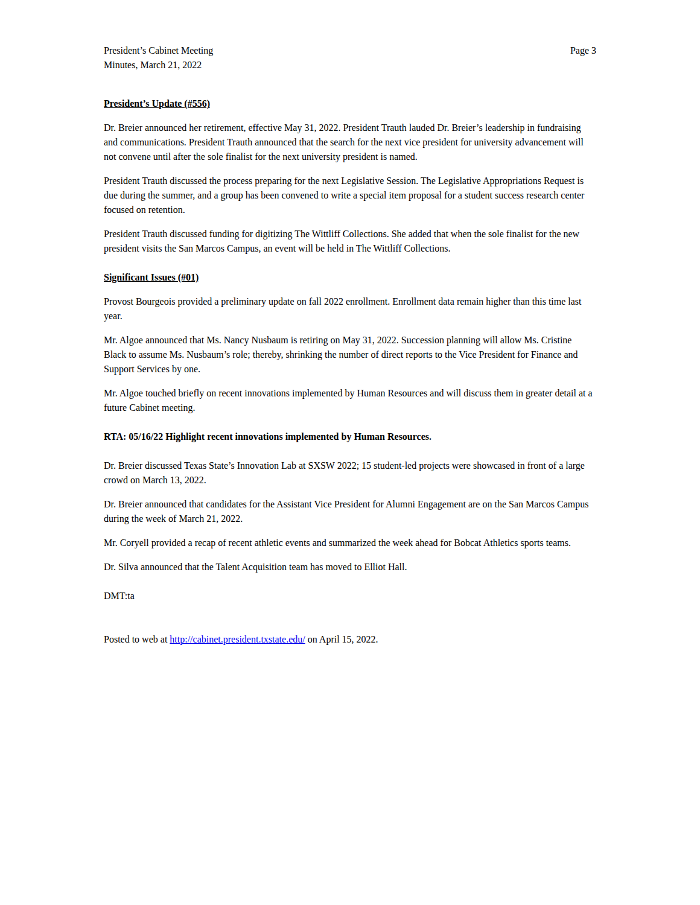President’s Cabinet Meeting
Minutes, March 21, 2022
Page 3
President’s Update (#556)
Dr. Breier announced her retirement, effective May 31, 2022. President Trauth lauded Dr. Breier’s leadership in fundraising and communications. President Trauth announced that the search for the next vice president for university advancement will not convene until after the sole finalist for the next university president is named.
President Trauth discussed the process preparing for the next Legislative Session. The Legislative Appropriations Request is due during the summer, and a group has been convened to write a special item proposal for a student success research center focused on retention.
President Trauth discussed funding for digitizing The Wittliff Collections. She added that when the sole finalist for the new president visits the San Marcos Campus, an event will be held in The Wittliff Collections.
Significant Issues (#01)
Provost Bourgeois provided a preliminary update on fall 2022 enrollment. Enrollment data remain higher than this time last year.
Mr. Algoe announced that Ms. Nancy Nusbaum is retiring on May 31, 2022. Succession planning will allow Ms. Cristine Black to assume Ms. Nusbaum’s role; thereby, shrinking the number of direct reports to the Vice President for Finance and Support Services by one.
Mr. Algoe touched briefly on recent innovations implemented by Human Resources and will discuss them in greater detail at a future Cabinet meeting.
RTA: 05/16/22 Highlight recent innovations implemented by Human Resources.
Dr. Breier discussed Texas State’s Innovation Lab at SXSW 2022; 15 student-led projects were showcased in front of a large crowd on March 13, 2022.
Dr. Breier announced that candidates for the Assistant Vice President for Alumni Engagement are on the San Marcos Campus during the week of March 21, 2022.
Mr. Coryell provided a recap of recent athletic events and summarized the week ahead for Bobcat Athletics sports teams.
Dr. Silva announced that the Talent Acquisition team has moved to Elliot Hall.
DMT:ta
Posted to web at http://cabinet.president.txstate.edu/ on April 15, 2022.